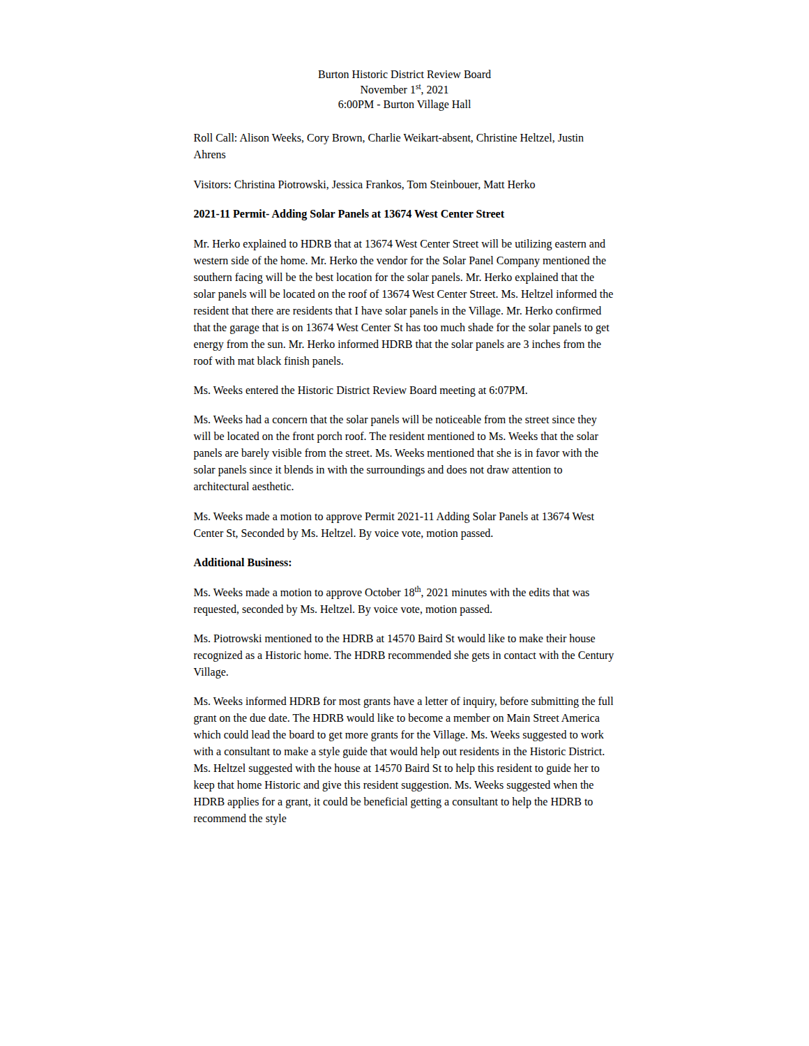Burton Historic District Review Board
November 1st, 2021
6:00PM - Burton Village Hall
Roll Call: Alison Weeks, Cory Brown, Charlie Weikart-absent, Christine Heltzel, Justin Ahrens
Visitors: Christina Piotrowski, Jessica Frankos, Tom Steinbouer, Matt Herko
2021-11 Permit- Adding Solar Panels at 13674 West Center Street
Mr. Herko explained to HDRB that at 13674 West Center Street will be utilizing eastern and western side of the home. Mr. Herko the vendor for the Solar Panel Company mentioned the southern facing will be the best location for the solar panels. Mr. Herko explained that the solar panels will be located on the roof of 13674 West Center Street. Ms. Heltzel informed the resident that there are residents that I have solar panels in the Village. Mr. Herko confirmed that the garage that is on 13674 West Center St has too much shade for the solar panels to get energy from the sun. Mr. Herko informed HDRB that the solar panels are 3 inches from the roof with mat black finish panels.
Ms. Weeks entered the Historic District Review Board meeting at 6:07PM.
Ms. Weeks had a concern that the solar panels will be noticeable from the street since they will be located on the front porch roof. The resident mentioned to Ms. Weeks that the solar panels are barely visible from the street. Ms. Weeks mentioned that she is in favor with the solar panels since it blends in with the surroundings and does not draw attention to architectural aesthetic.
Ms. Weeks made a motion to approve Permit 2021-11 Adding Solar Panels at 13674 West Center St, Seconded by Ms. Heltzel. By voice vote, motion passed.
Additional Business:
Ms. Weeks made a motion to approve October 18th, 2021 minutes with the edits that was requested, seconded by Ms. Heltzel. By voice vote, motion passed.
Ms. Piotrowski mentioned to the HDRB at 14570 Baird St would like to make their house recognized as a Historic home. The HDRB recommended she gets in contact with the Century Village.
Ms. Weeks informed HDRB for most grants have a letter of inquiry, before submitting the full grant on the due date. The HDRB would like to become a member on Main Street America which could lead the board to get more grants for the Village. Ms. Weeks suggested to work with a consultant to make a style guide that would help out residents in the Historic District. Ms. Heltzel suggested with the house at 14570 Baird St to help this resident to guide her to keep that home Historic and give this resident suggestion. Ms. Weeks suggested when the HDRB applies for a grant, it could be beneficial getting a consultant to help the HDRB to recommend the style